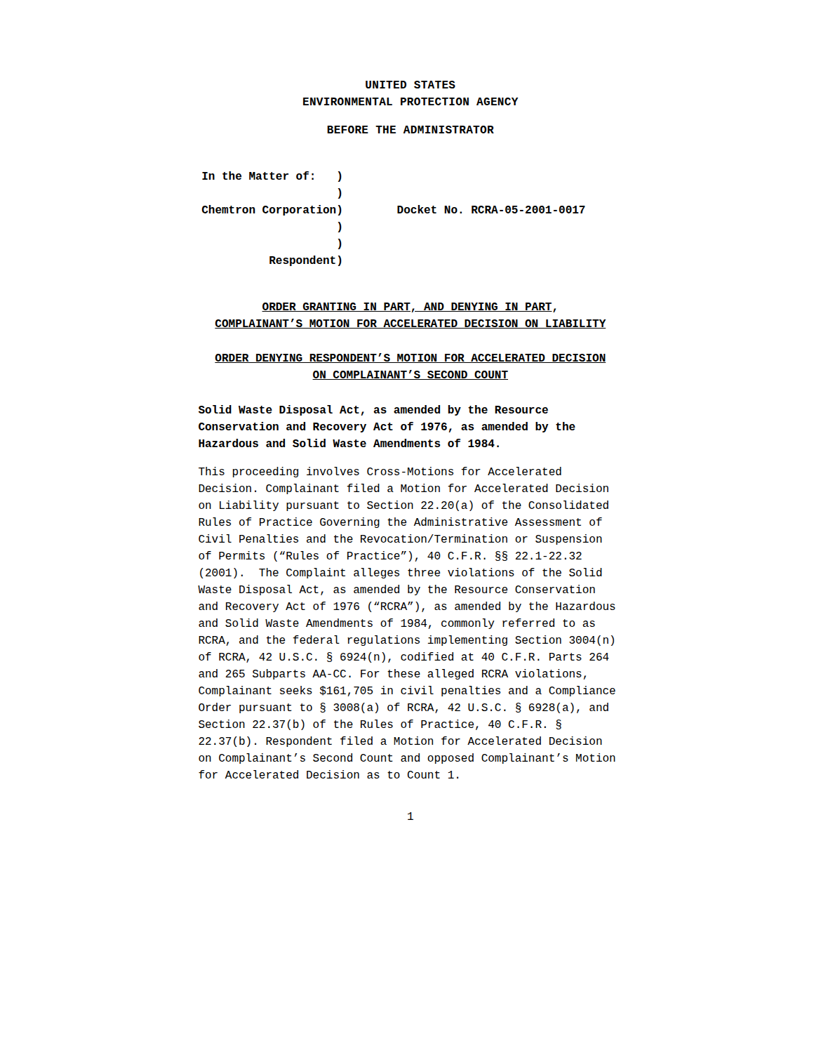UNITED STATES
ENVIRONMENTAL PROTECTION AGENCY
BEFORE THE ADMINISTRATOR
| In the Matter of: | ) | |
| | ) | |
| Chemtron Corporation | ) | Docket No. RCRA-05-2001-0017 |
| | ) | |
| | ) | |
| Respondent | ) | |
ORDER GRANTING IN PART, AND DENYING IN PART, COMPLAINANT’S MOTION FOR ACCELERATED DECISION ON LIABILITY
ORDER DENYING RESPONDENT’S MOTION FOR ACCELERATED DECISION ON COMPLAINANT’S SECOND COUNT
Solid Waste Disposal Act, as amended by the Resource Conservation and Recovery Act of 1976, as amended by the Hazardous and Solid Waste Amendments of 1984.
This proceeding involves Cross-Motions for Accelerated Decision. Complainant filed a Motion for Accelerated Decision on Liability pursuant to Section 22.20(a) of the Consolidated Rules of Practice Governing the Administrative Assessment of Civil Penalties and the Revocation/Termination or Suspension of Permits (“Rules of Practice”), 40 C.F.R. §§ 22.1-22.32 (2001). The Complaint alleges three violations of the Solid Waste Disposal Act, as amended by the Resource Conservation and Recovery Act of 1976 (“RCRA”), as amended by the Hazardous and Solid Waste Amendments of 1984, commonly referred to as RCRA, and the federal regulations implementing Section 3004(n) of RCRA, 42 U.S.C. § 6924(n), codified at 40 C.F.R. Parts 264 and 265 Subparts AA-CC. For these alleged RCRA violations, Complainant seeks $161,705 in civil penalties and a Compliance Order pursuant to § 3008(a) of RCRA, 42 U.S.C. § 6928(a), and Section 22.37(b) of the Rules of Practice, 40 C.F.R. § 22.37(b). Respondent filed a Motion for Accelerated Decision on Complainant’s Second Count and opposed Complainant’s Motion for Accelerated Decision as to Count 1.
1